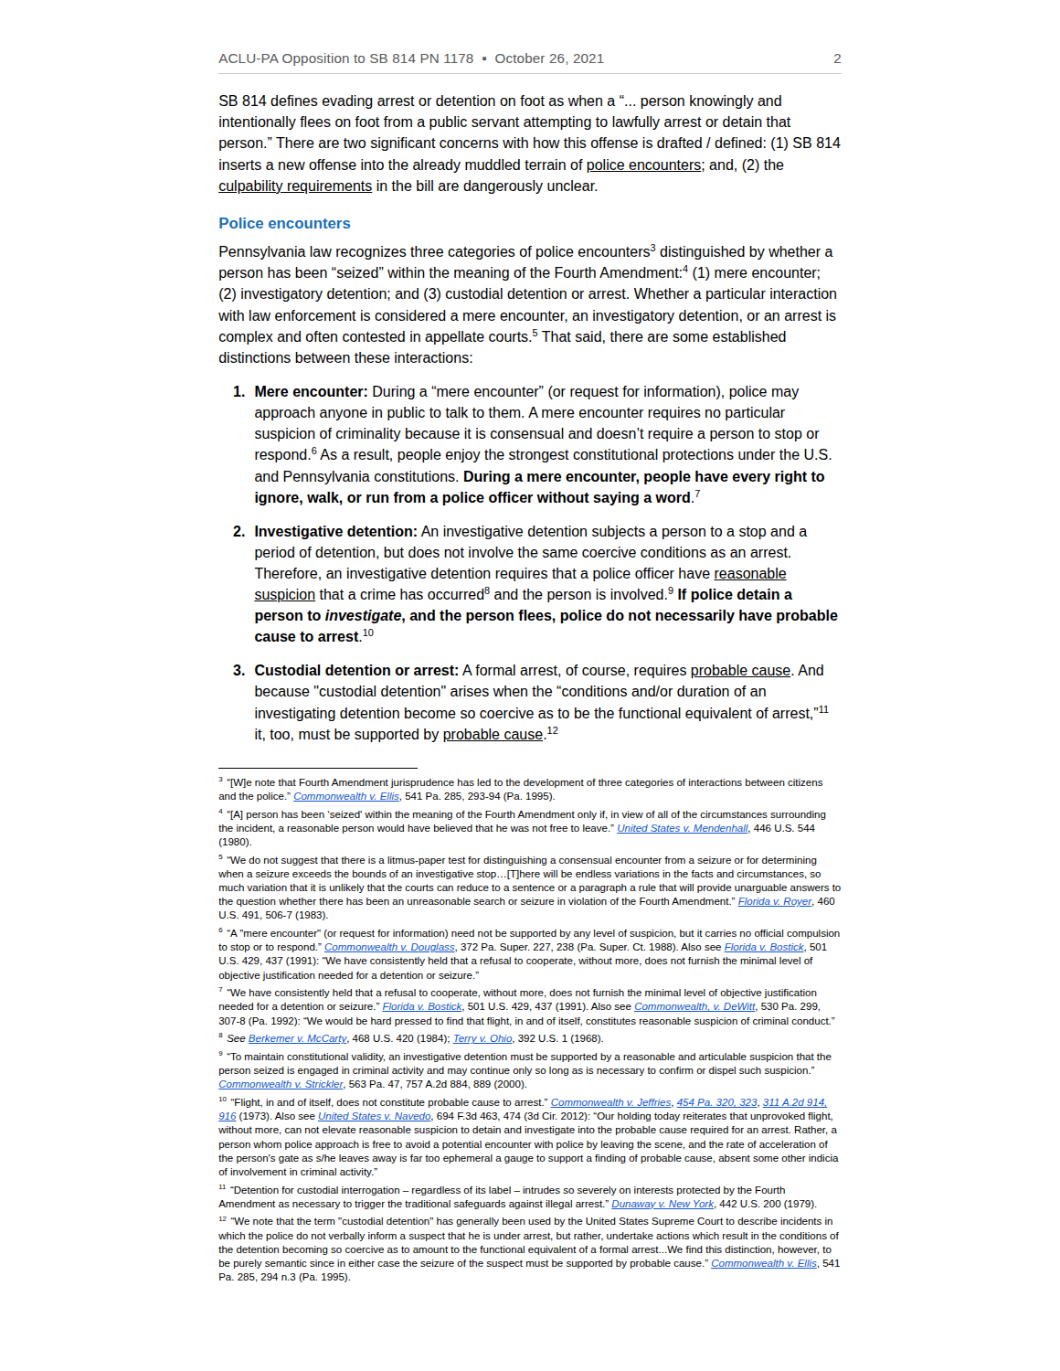ACLU-PA Opposition to SB 814 PN 1178 ▪ October 26, 2021
2
SB 814 defines evading arrest or detention on foot as when a “... person knowingly and intentionally flees on foot from a public servant attempting to lawfully arrest or detain that person.” There are two significant concerns with how this offense is drafted / defined: (1) SB 814 inserts a new offense into the already muddled terrain of police encounters; and, (2) the culpability requirements in the bill are dangerously unclear.
Police encounters
Pennsylvania law recognizes three categories of police encounters3 distinguished by whether a person has been “seized” within the meaning of the Fourth Amendment:4 (1) mere encounter; (2) investigatory detention; and (3) custodial detention or arrest. Whether a particular interaction with law enforcement is considered a mere encounter, an investigatory detention, or an arrest is complex and often contested in appellate courts.5 That said, there are some established distinctions between these interactions:
Mere encounter: During a “mere encounter” (or request for information), police may approach anyone in public to talk to them. A mere encounter requires no particular suspicion of criminality because it is consensual and doesn’t require a person to stop or respond.6 As a result, people enjoy the strongest constitutional protections under the U.S. and Pennsylvania constitutions. During a mere encounter, people have every right to ignore, walk, or run from a police officer without saying a word.7
Investigative detention: An investigative detention subjects a person to a stop and a period of detention, but does not involve the same coercive conditions as an arrest. Therefore, an investigative detention requires that a police officer have reasonable suspicion that a crime has occurred8 and the person is involved.9 If police detain a person to investigate, and the person flees, police do not necessarily have probable cause to arrest.10
Custodial detention or arrest: A formal arrest, of course, requires probable cause. And because "custodial detention" arises when the “conditions and/or duration of an investigating detention become so coercive as to be the functional equivalent of arrest,”11 it, too, must be supported by probable cause.12
3 “[W]e note that Fourth Amendment jurisprudence has led to the development of three categories of interactions between citizens and the police.” Commonwealth v. Ellis, 541 Pa. 285, 293-94 (Pa. 1995).
4 “[A] person has been ‘seized' within the meaning of the Fourth Amendment only if, in view of all of the circumstances surrounding the incident, a reasonable person would have believed that he was not free to leave.” United States v. Mendenhall, 446 U.S. 544 (1980).
5 “We do not suggest that there is a litmus-paper test for distinguishing a consensual encounter from a seizure or for determining when a seizure exceeds the bounds of an investigative stop…[T]here will be endless variations in the facts and circumstances, so much variation that it is unlikely that the courts can reduce to a sentence or a paragraph a rule that will provide unarguable answers to the question whether there has been an unreasonable search or seizure in violation of the Fourth Amendment.” Florida v. Royer, 460 U.S. 491, 506-7 (1983).
6 “A "mere encounter" (or request for information) need not be supported by any level of suspicion, but it carries no official compulsion to stop or to respond.” Commonwealth v. Douglass, 372 Pa. Super. 227, 238 (Pa. Super. Ct. 1988). Also see Florida v. Bostick, 501 U.S. 429, 437 (1991): “We have consistently held that a refusal to cooperate, without more, does not furnish the minimal level of objective justification needed for a detention or seizure.”
7 “We have consistently held that a refusal to cooperate, without more, does not furnish the minimal level of objective justification needed for a detention or seizure.” Florida v. Bostick, 501 U.S. 429, 437 (1991). Also see Commonwealth, v. DeWitt, 530 Pa. 299, 307-8 (Pa. 1992): “We would be hard pressed to find that flight, in and of itself, constitutes reasonable suspicion of criminal conduct.”
8 See Berkemer v. McCarty, 468 U.S. 420 (1984); Terry v. Ohio, 392 U.S. 1 (1968).
9 “To maintain constitutional validity, an investigative detention must be supported by a reasonable and articulable suspicion that the person seized is engaged in criminal activity and may continue only so long as is necessary to confirm or dispel such suspicion.” Commonwealth v. Strickler, 563 Pa. 47, 757 A.2d 884, 889 (2000).
10 “Flight, in and of itself, does not constitute probable cause to arrest.” Commonwealth v. Jeffries, 454 Pa. 320, 323, 311 A.2d 914, 916 (1973). Also see United States v. Navedo, 694 F.3d 463, 474 (3d Cir. 2012): “Our holding today reiterates that unprovoked flight, without more, can not elevate reasonable suspicion to detain and investigate into the probable cause required for an arrest. Rather, a person whom police approach is free to avoid a potential encounter with police by leaving the scene, and the rate of acceleration of the person's gate as s/he leaves away is far too ephemeral a gauge to support a finding of probable cause, absent some other indicia of involvement in criminal activity.”
11 “Detention for custodial interrogation – regardless of its label – intrudes so severely on interests protected by the Fourth Amendment as necessary to trigger the traditional safeguards against illegal arrest.” Dunaway v. New York, 442 U.S. 200 (1979).
12 “We note that the term "custodial detention" has generally been used by the United States Supreme Court to describe incidents in which the police do not verbally inform a suspect that he is under arrest, but rather, undertake actions which result in the conditions of the detention becoming so coercive as to amount to the functional equivalent of a formal arrest...We find this distinction, however, to be purely semantic since in either case the seizure of the suspect must be supported by probable cause.” Commonwealth v. Ellis, 541 Pa. 285, 294 n.3 (Pa. 1995).